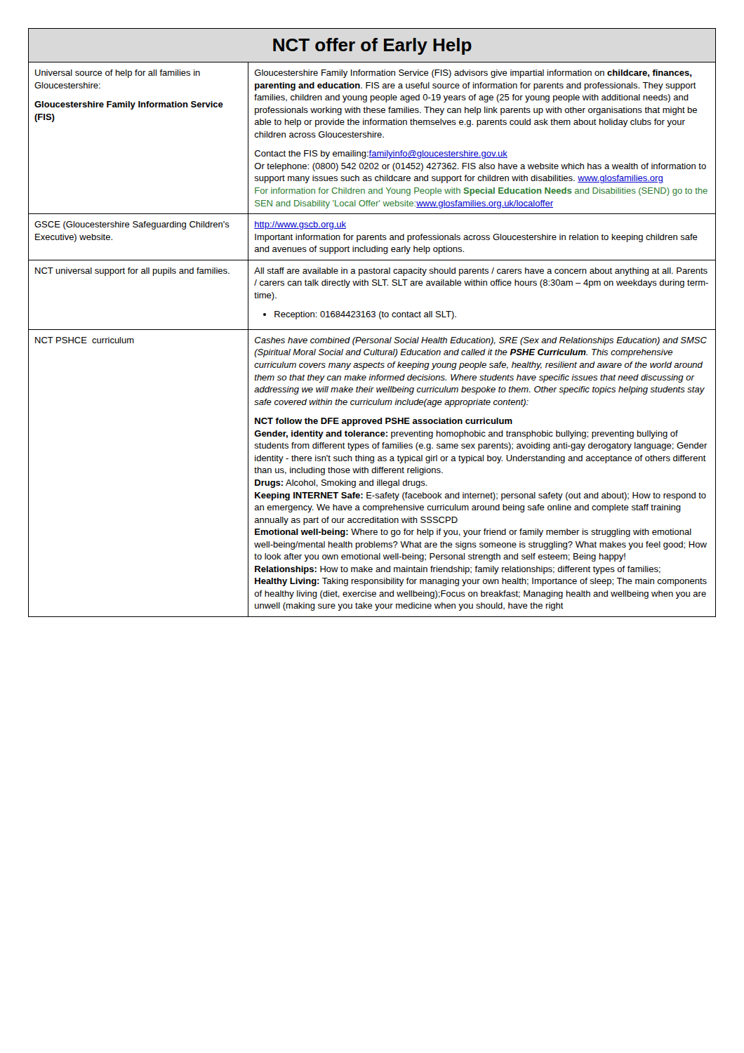NCT offer of Early Help
| Universal source of help for all families in Gloucestershire: Gloucestershire Family Information Service (FIS) | Gloucestershire Family Information Service (FIS) advisors give impartial information on childcare, finances, parenting and education . FIS are a useful source of information for parents and professionals. They support families, children and young people aged 0-19 years of age (25 for young people with additional needs) and professionals working with these families. They can help link parents up with other organisations that might be able to help or provide the information themselves e.g. parents could ask them about holiday clubs for your children across Gloucestershire. Contact the FIS by emailing: familyinfo@gloucestershire.gov.uk Or telephone: (0800) 542 0202 or (01452) 427362. FIS also have a website which has a wealth of information to support many issues such as childcare and support for children with disabilities. www.glosfamilies.org For information for Children and Young People with Special Education Needs and Disabilities (SEND) go to the SEN and Disability 'Local Offer' website: www.glosfamilies.org.uk/localoffer |
| GSCE (Gloucestershire Safeguarding Children's Executive) website. | http://www.gscb.org.uk Important information for parents and professionals across Gloucestershire in relation to keeping children safe and avenues of support including early help options. |
| NCT universal support for all pupils and families. | All staff are available in a pastoral capacity should parents / carers have a concern about anything at all. Parents / carers can talk directly with SLT. SLT are available within office hours (8:30am – 4pm on weekdays during term-time). Reception: 01684423163 (to contact all SLT). |
| NCT PSHCE curriculum | Cashes have combined (Personal Social Health Education), SRE (Sex and Relationships Education) and SMSC (Spiritual Moral Social and Cultural) Education and called it the PSHE Curriculum . This comprehensive curriculum covers many aspects of keeping young people safe, healthy, resilient and aware of the world around them so that they can make informed decisions. Where students have specific issues that need discussing or addressing we will make their wellbeing curriculum bespoke to them. Other specific topics helping students stay safe covered within the curriculum include(age appropriate content): NCT follow the DFE approved PSHE association curriculum Gender, identity and tolerance: preventing homophobic and transphobic bullying; preventing bullying of students from different types of families (e.g. same sex parents); avoiding anti-gay derogatory language; Gender identity - there isn't such thing as a typical girl or a typical boy. Understanding and acceptance of others different than us, including those with different religions. Drugs: Alcohol, Smoking and illegal drugs. Keeping INTERNET Safe: E-safety (facebook and internet); personal safety (out and about); How to respond to an emergency. We have a comprehensive curriculum around being safe online and complete staff training annually as part of our accreditation with SSSCPD Emotional well-being: Where to go for help if you, your friend or family member is struggling with emotional well-being/mental health problems? What are the signs someone is struggling? What makes you feel good; How to look after you own emotional well-being; Personal strength and self esteem; Being happy! Relationships: How to make and maintain friendship; family relationships; different types of families; Healthy Living: Taking responsibility for managing your own health; Importance of sleep; The main components of healthy living (diet, exercise and wellbeing);Focus on breakfast; Managing health and wellbeing when you are unwell (making sure you take your medicine when you should, have the right |